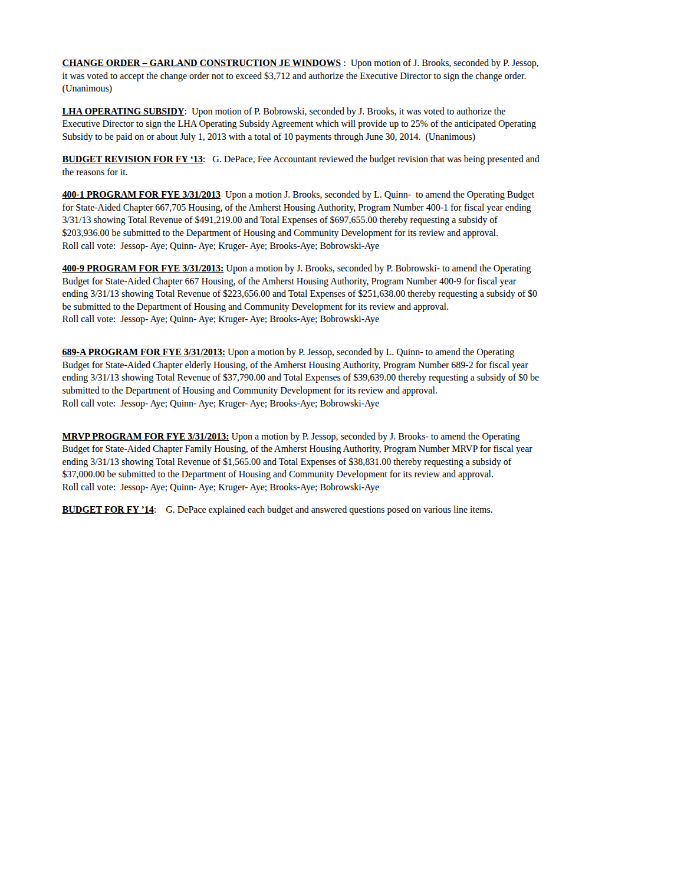CHANGE ORDER – GARLAND CONSTRUCTION JE WINDOWS : Upon motion of J. Brooks, seconded by P. Jessop, it was voted to accept the change order not to exceed $3,712 and authorize the Executive Director to sign the change order. (Unanimous)
LHA OPERATING SUBSIDY: Upon motion of P. Bobrowski, seconded by J. Brooks, it was voted to authorize the Executive Director to sign the LHA Operating Subsidy Agreement which will provide up to 25% of the anticipated Operating Subsidy to be paid on or about July 1, 2013 with a total of 10 payments through June 30, 2014. (Unanimous)
BUDGET REVISION FOR FY ‘13: G. DePace, Fee Accountant reviewed the budget revision that was being presented and the reasons for it.
400-1 PROGRAM FOR FYE 3/31/2013 Upon a motion J. Brooks, seconded by L. Quinn- to amend the Operating Budget for State-Aided Chapter 667,705 Housing, of the Amherst Housing Authority, Program Number 400-1 for fiscal year ending 3/31/13 showing Total Revenue of $491,219.00 and Total Expenses of $697,655.00 thereby requesting a subsidy of $203,936.00 be submitted to the Department of Housing and Community Development for its review and approval.
Roll call vote: Jessop- Aye; Quinn- Aye; Kruger- Aye; Brooks-Aye; Bobrowski-Aye
400-9 PROGRAM FOR FYE 3/31/2013: Upon a motion by J. Brooks, seconded by P. Bobrowski- to amend the Operating Budget for State-Aided Chapter 667 Housing, of the Amherst Housing Authority, Program Number 400-9 for fiscal year ending 3/31/13 showing Total Revenue of $223,656.00 and Total Expenses of $251,638.00 thereby requesting a subsidy of $0 be submitted to the Department of Housing and Community Development for its review and approval.
Roll call vote: Jessop- Aye; Quinn- Aye; Kruger- Aye; Brooks-Aye; Bobrowski-Aye
689-A PROGRAM FOR FYE 3/31/2013: Upon a motion by P. Jessop, seconded by L. Quinn- to amend the Operating Budget for State-Aided Chapter elderly Housing, of the Amherst Housing Authority, Program Number 689-2 for fiscal year ending 3/31/13 showing Total Revenue of $37,790.00 and Total Expenses of $39,639.00 thereby requesting a subsidy of $0 be submitted to the Department of Housing and Community Development for its review and approval.
Roll call vote: Jessop- Aye; Quinn- Aye; Kruger- Aye; Brooks-Aye; Bobrowski-Aye
MRVP PROGRAM FOR FYE 3/31/2013: Upon a motion by P. Jessop, seconded by J. Brooks- to amend the Operating Budget for State-Aided Chapter Family Housing, of the Amherst Housing Authority, Program Number MRVP for fiscal year ending 3/31/13 showing Total Revenue of $1,565.00 and Total Expenses of $38,831.00 thereby requesting a subsidy of $37,000.00 be submitted to the Department of Housing and Community Development for its review and approval.
Roll call vote: Jessop- Aye; Quinn- Aye; Kruger- Aye; Brooks-Aye; Bobrowski-Aye
BUDGET FOR FY ’14: G. DePace explained each budget and answered questions posed on various line items.